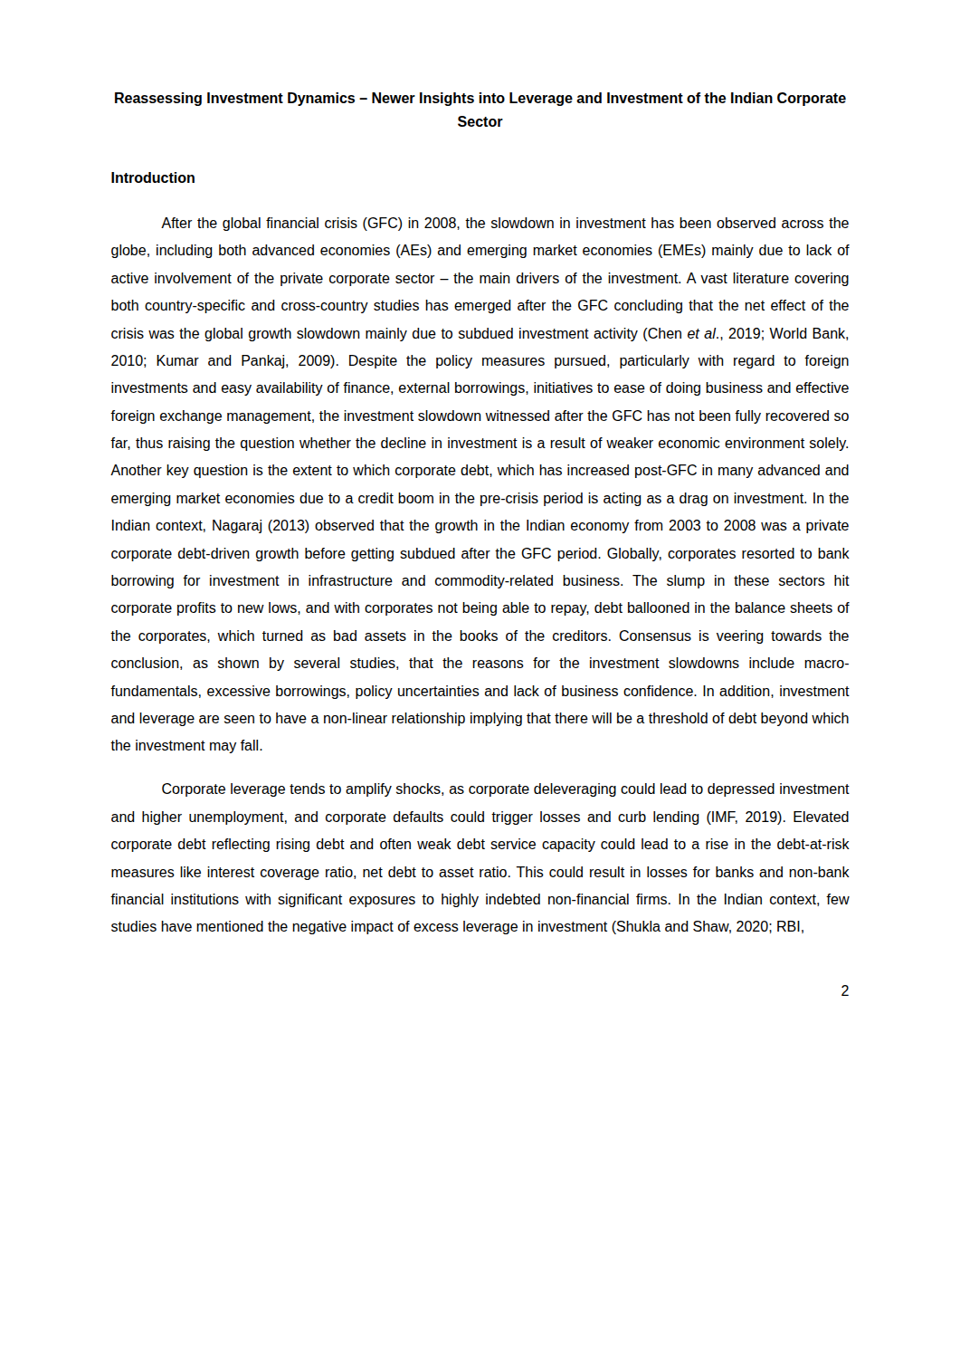Reassessing Investment Dynamics – Newer Insights into Leverage and Investment of the Indian Corporate Sector
Introduction
After the global financial crisis (GFC) in 2008, the slowdown in investment has been observed across the globe, including both advanced economies (AEs) and emerging market economies (EMEs) mainly due to lack of active involvement of the private corporate sector – the main drivers of the investment. A vast literature covering both country-specific and cross-country studies has emerged after the GFC concluding that the net effect of the crisis was the global growth slowdown mainly due to subdued investment activity (Chen et al., 2019; World Bank, 2010; Kumar and Pankaj, 2009). Despite the policy measures pursued, particularly with regard to foreign investments and easy availability of finance, external borrowings, initiatives to ease of doing business and effective foreign exchange management, the investment slowdown witnessed after the GFC has not been fully recovered so far, thus raising the question whether the decline in investment is a result of weaker economic environment solely. Another key question is the extent to which corporate debt, which has increased post-GFC in many advanced and emerging market economies due to a credit boom in the pre-crisis period is acting as a drag on investment. In the Indian context, Nagaraj (2013) observed that the growth in the Indian economy from 2003 to 2008 was a private corporate debt-driven growth before getting subdued after the GFC period. Globally, corporates resorted to bank borrowing for investment in infrastructure and commodity-related business. The slump in these sectors hit corporate profits to new lows, and with corporates not being able to repay, debt ballooned in the balance sheets of the corporates, which turned as bad assets in the books of the creditors. Consensus is veering towards the conclusion, as shown by several studies, that the reasons for the investment slowdowns include macro-fundamentals, excessive borrowings, policy uncertainties and lack of business confidence. In addition, investment and leverage are seen to have a non-linear relationship implying that there will be a threshold of debt beyond which the investment may fall.
Corporate leverage tends to amplify shocks, as corporate deleveraging could lead to depressed investment and higher unemployment, and corporate defaults could trigger losses and curb lending (IMF, 2019). Elevated corporate debt reflecting rising debt and often weak debt service capacity could lead to a rise in the debt-at-risk measures like interest coverage ratio, net debt to asset ratio. This could result in losses for banks and non-bank financial institutions with significant exposures to highly indebted non-financial firms. In the Indian context, few studies have mentioned the negative impact of excess leverage in investment (Shukla and Shaw, 2020; RBI,
2